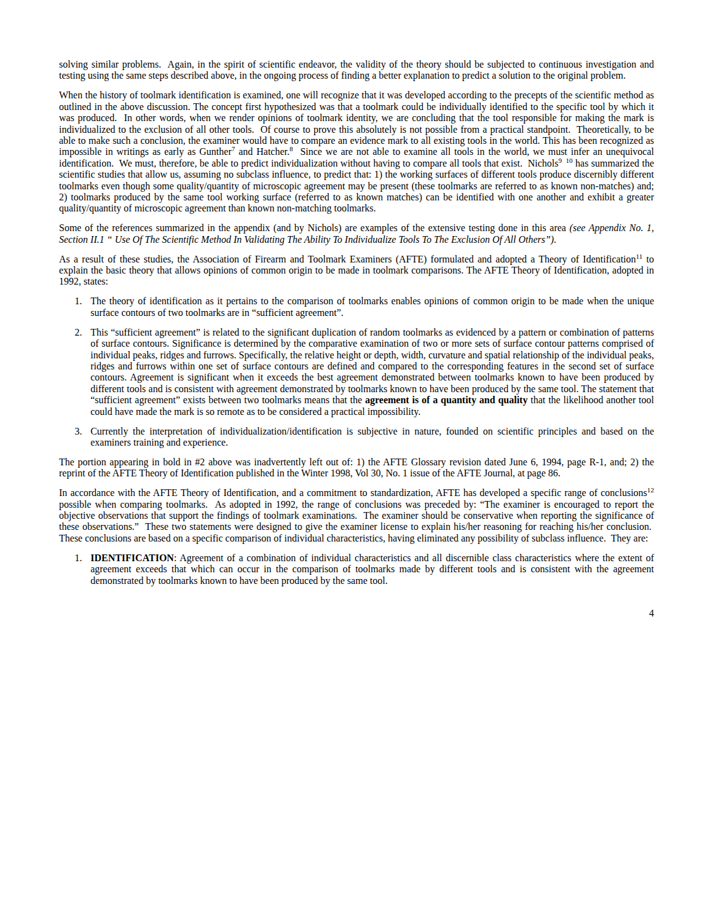solving similar problems. Again, in the spirit of scientific endeavor, the validity of the theory should be subjected to continuous investigation and testing using the same steps described above, in the ongoing process of finding a better explanation to predict a solution to the original problem.
When the history of toolmark identification is examined, one will recognize that it was developed according to the precepts of the scientific method as outlined in the above discussion. The concept first hypothesized was that a toolmark could be individually identified to the specific tool by which it was produced. In other words, when we render opinions of toolmark identity, we are concluding that the tool responsible for making the mark is individualized to the exclusion of all other tools. Of course to prove this absolutely is not possible from a practical standpoint. Theoretically, to be able to make such a conclusion, the examiner would have to compare an evidence mark to all existing tools in the world. This has been recognized as impossible in writings as early as Gunther7 and Hatcher.8 Since we are not able to examine all tools in the world, we must infer an unequivocal identification. We must, therefore, be able to predict individualization without having to compare all tools that exist. Nichols9 10 has summarized the scientific studies that allow us, assuming no subclass influence, to predict that: 1) the working surfaces of different tools produce discernibly different toolmarks even though some quality/quantity of microscopic agreement may be present (these toolmarks are referred to as known non-matches) and; 2) toolmarks produced by the same tool working surface (referred to as known matches) can be identified with one another and exhibit a greater quality/quantity of microscopic agreement than known non-matching toolmarks.
Some of the references summarized in the appendix (and by Nichols) are examples of the extensive testing done in this area (see Appendix No. 1, Section II.1 “ Use Of The Scientific Method In Validating The Ability To Individualize Tools To The Exclusion Of All Others”).
As a result of these studies, the Association of Firearm and Toolmark Examiners (AFTE) formulated and adopted a Theory of Identification11 to explain the basic theory that allows opinions of common origin to be made in toolmark comparisons. The AFTE Theory of Identification, adopted in 1992, states:
The theory of identification as it pertains to the comparison of toolmarks enables opinions of common origin to be made when the unique surface contours of two toolmarks are in “sufficient agreement”.
This “sufficient agreement” is related to the significant duplication of random toolmarks as evidenced by a pattern or combination of patterns of surface contours. Significance is determined by the comparative examination of two or more sets of surface contour patterns comprised of individual peaks, ridges and furrows. Specifically, the relative height or depth, width, curvature and spatial relationship of the individual peaks, ridges and furrows within one set of surface contours are defined and compared to the corresponding features in the second set of surface contours. Agreement is significant when it exceeds the best agreement demonstrated between toolmarks known to have been produced by different tools and is consistent with agreement demonstrated by toolmarks known to have been produced by the same tool. The statement that “sufficient agreement” exists between two toolmarks means that the agreement is of a quantity and quality that the likelihood another tool could have made the mark is so remote as to be considered a practical impossibility.
Currently the interpretation of individualization/identification is subjective in nature, founded on scientific principles and based on the examiners training and experience.
The portion appearing in bold in #2 above was inadvertently left out of: 1) the AFTE Glossary revision dated June 6, 1994, page R-1, and; 2) the reprint of the AFTE Theory of Identification published in the Winter 1998, Vol 30, No. 1 issue of the AFTE Journal, at page 86.
In accordance with the AFTE Theory of Identification, and a commitment to standardization, AFTE has developed a specific range of conclusions12 possible when comparing toolmarks. As adopted in 1992, the range of conclusions was preceded by: “The examiner is encouraged to report the objective observations that support the findings of toolmark examinations. The examiner should be conservative when reporting the significance of these observations.” These two statements were designed to give the examiner license to explain his/her reasoning for reaching his/her conclusion. These conclusions are based on a specific comparison of individual characteristics, having eliminated any possibility of subclass influence. They are:
IDENTIFICATION: Agreement of a combination of individual characteristics and all discernible class characteristics where the extent of agreement exceeds that which can occur in the comparison of toolmarks made by different tools and is consistent with the agreement demonstrated by toolmarks known to have been produced by the same tool.
4